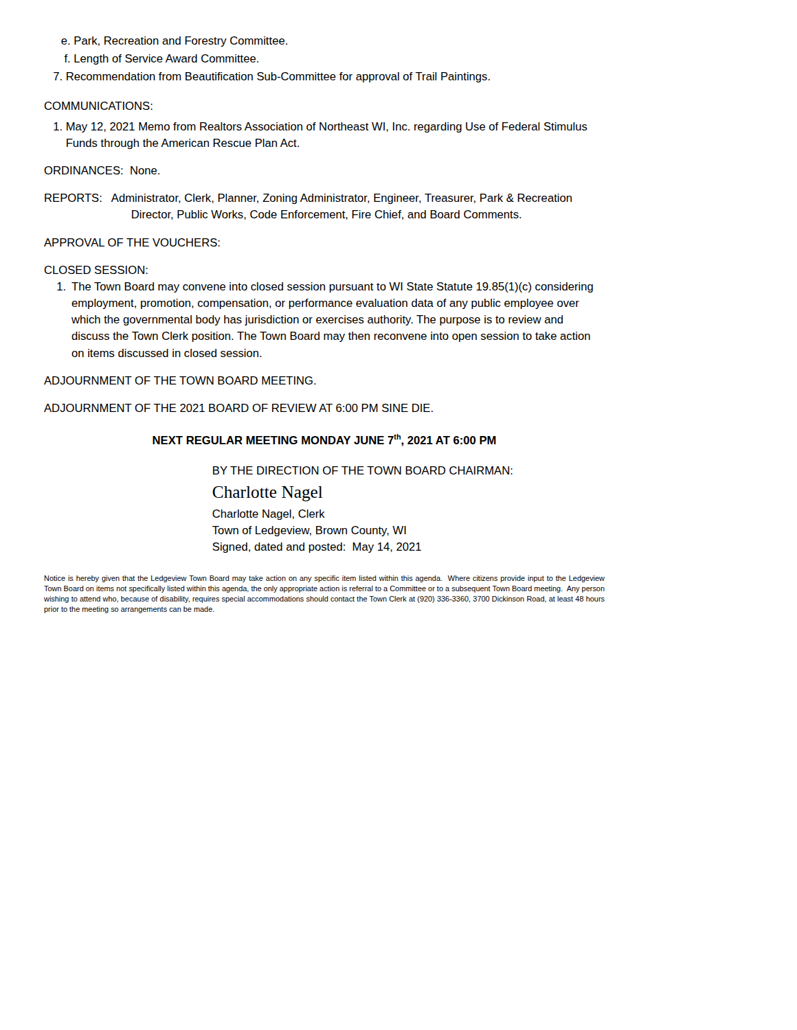Park, Recreation and Forestry Committee.
Length of Service Award Committee.
Recommendation from Beautification Sub-Committee for approval of Trail Paintings.
COMMUNICATIONS:
May 12, 2021 Memo from Realtors Association of Northeast WI, Inc. regarding Use of Federal Stimulus Funds through the American Rescue Plan Act.
ORDINANCES: None.
REPORTS: Administrator, Clerk, Planner, Zoning Administrator, Engineer, Treasurer, Park & Recreation
Director, Public Works, Code Enforcement, Fire Chief, and Board Comments.
APPROVAL OF THE VOUCHERS:
CLOSED SESSION:
The Town Board may convene into closed session pursuant to WI State Statute 19.85(1)(c) considering employment, promotion, compensation, or performance evaluation data of any public employee over which the governmental body has jurisdiction or exercises authority. The purpose is to review and discuss the Town Clerk position. The Town Board may then reconvene into open session to take action on items discussed in closed session.
ADJOURNMENT OF THE TOWN BOARD MEETING.
ADJOURNMENT OF THE 2021 BOARD OF REVIEW AT 6:00 PM SINE DIE.
NEXT REGULAR MEETING MONDAY JUNE 7th, 2021 AT 6:00 PM
BY THE DIRECTION OF THE TOWN BOARD CHAIRMAN:
Charlotte Nagel
Charlotte Nagel, Clerk
Town of Ledgeview, Brown County, WI
Signed, dated and posted: May 14, 2021
Notice is hereby given that the Ledgeview Town Board may take action on any specific item listed within this agenda. Where citizens provide input to the Ledgeview Town Board on items not specifically listed within this agenda, the only appropriate action is referral to a Committee or to a subsequent Town Board meeting. Any person wishing to attend who, because of disability, requires special accommodations should contact the Town Clerk at (920) 336-3360, 3700 Dickinson Road, at least 48 hours prior to the meeting so arrangements can be made.